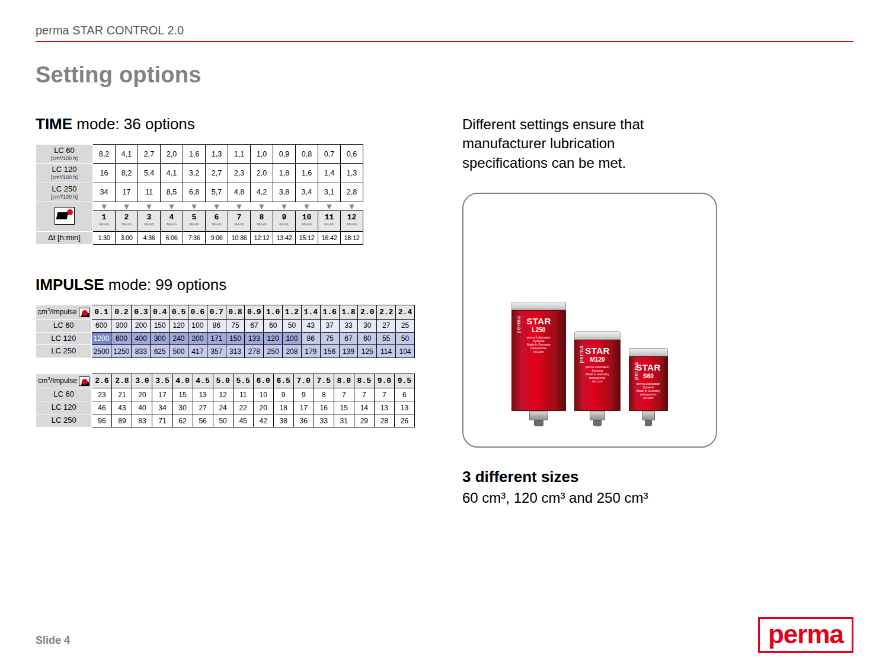perma STAR CONTROL 2.0
Setting options
TIME mode: 36 options
| LC 60 [cm³/100 h] | 8,2 | 4,1 | 2,7 | 2,0 | 1,6 | 1,3 | 1,1 | 1,0 | 0,9 | 0,8 | 0,7 | 0,6 |
| LC 120 [cm³/100 h] | 16 | 8,2 | 5,4 | 4,1 | 3,2 | 2,7 | 2,3 | 2,0 | 1,8 | 1,6 | 1,4 | 1,3 |
| LC 250 [cm³/100 h] | 34 | 17 | 11 | 8,5 | 6,8 | 5,7 | 4,8 | 4,2 | 3,8 | 3,4 | 3,1 | 2,8 |
| | ▼ | ▼ | ▼ | ▼ | ▼ | ▼ | ▼ | ▼ | ▼ | ▼ | ▼ | ▼ |
| 1 Month | 2 Month | 3 Month | 4 Month | 5 Month | 6 Month | 7 Month | 8 Month | 9 Month | 10 Month | 11 Month | 12 Month |
| Δt [h:min] | 1:30 | 3:00 | 4:36 | 6:06 | 7:36 | 9:06 | 10:36 | 12:12 | 13:42 | 15:12 | 16:42 | 18:12 |
IMPULSE mode: 99 options
| cm 3 /Impulse | 0.1 | 0.2 | 0.3 | 0.4 | 0.5 | 0.6 | 0.7 | 0.8 | 0.9 | 1.0 | 1.2 | 1.4 | 1.6 | 1.8 | 2.0 | 2.2 | 2.4 |
| LC 60 | 600 | 300 | 200 | 150 | 120 | 100 | 86 | 75 | 67 | 60 | 50 | 43 | 37 | 33 | 30 | 27 | 25 |
| LC 120 | 1200 | 600 | 400 | 300 | 240 | 200 | 171 | 150 | 133 | 120 | 100 | 86 | 75 | 67 | 60 | 55 | 50 |
| LC 250 | 2500 | 1250 | 833 | 625 | 500 | 417 | 357 | 313 | 278 | 250 | 208 | 179 | 156 | 139 | 125 | 114 | 104 |
| cm 3 /Impulse | 2.6 | 2.8 | 3.0 | 3.5 | 4.0 | 4.5 | 5.0 | 5.5 | 6.0 | 6.5 | 7.0 | 7.5 | 8.0 | 8.5 | 9.0 | 9.5 |
| LC 60 | 23 | 21 | 20 | 17 | 15 | 13 | 12 | 11 | 10 | 9 | 9 | 8 | 7 | 7 | 7 | 6 |
| LC 120 | 46 | 43 | 40 | 34 | 30 | 27 | 24 | 22 | 20 | 18 | 17 | 16 | 15 | 14 | 13 | 13 |
| LC 250 | 96 | 89 | 83 | 71 | 62 | 56 | 50 | 45 | 42 | 38 | 36 | 33 | 31 | 29 | 28 | 26 |
Different settings ensure that
manufacturer lubrication
specifications can be met.
perma
STAR
L250
perma Lubrication Systems
Made in Germany
www.perma-tec.com
perma
STAR
M120
perma Lubrication Systems
Made in Germany
www.perma-tec.com
perma
STAR
S60
perma Lubrication Systems
Made in Germany
www.perma-tec.com
3 different sizes
60 cm³, 120 cm³ and 250 cm³
Slide 4
perma